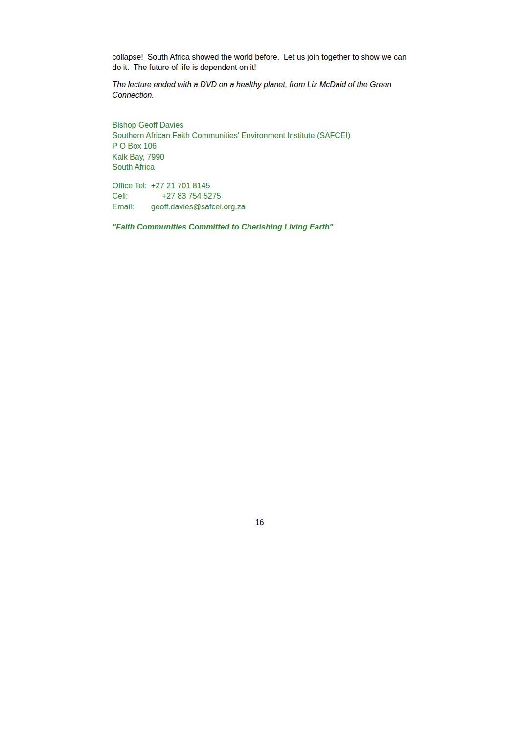collapse! South Africa showed the world before. Let us join together to show we can do it. The future of life is dependent on it!
The lecture ended with a DVD on a healthy planet, from Liz McDaid of the Green Connection.
Bishop Geoff Davies
Southern African Faith Communities' Environment Institute (SAFCEI)
P O Box 106
Kalk Bay, 7990
South Africa
| Office Tel: | +27 21 701 8145 |
| Cell: | +27 83 754 5275 |
| Email: | geoff.davies@safcei.org.za |
"Faith Communities Committed to Cherishing Living Earth"
16